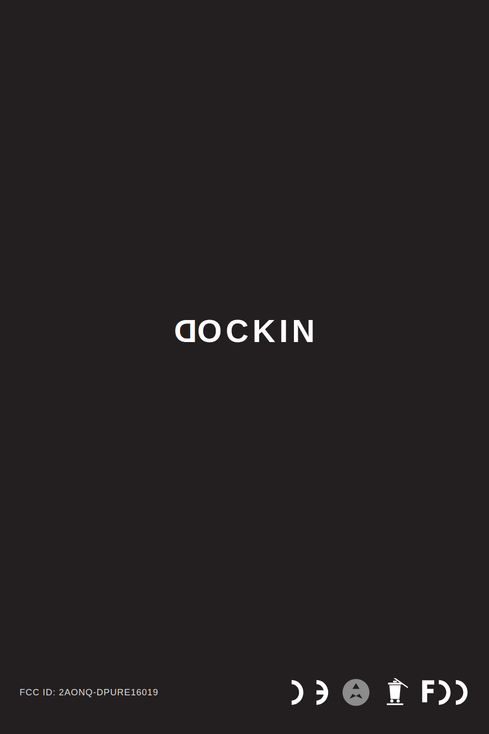DOCKIN
FCC ID: 2AONQ-DPURE16019